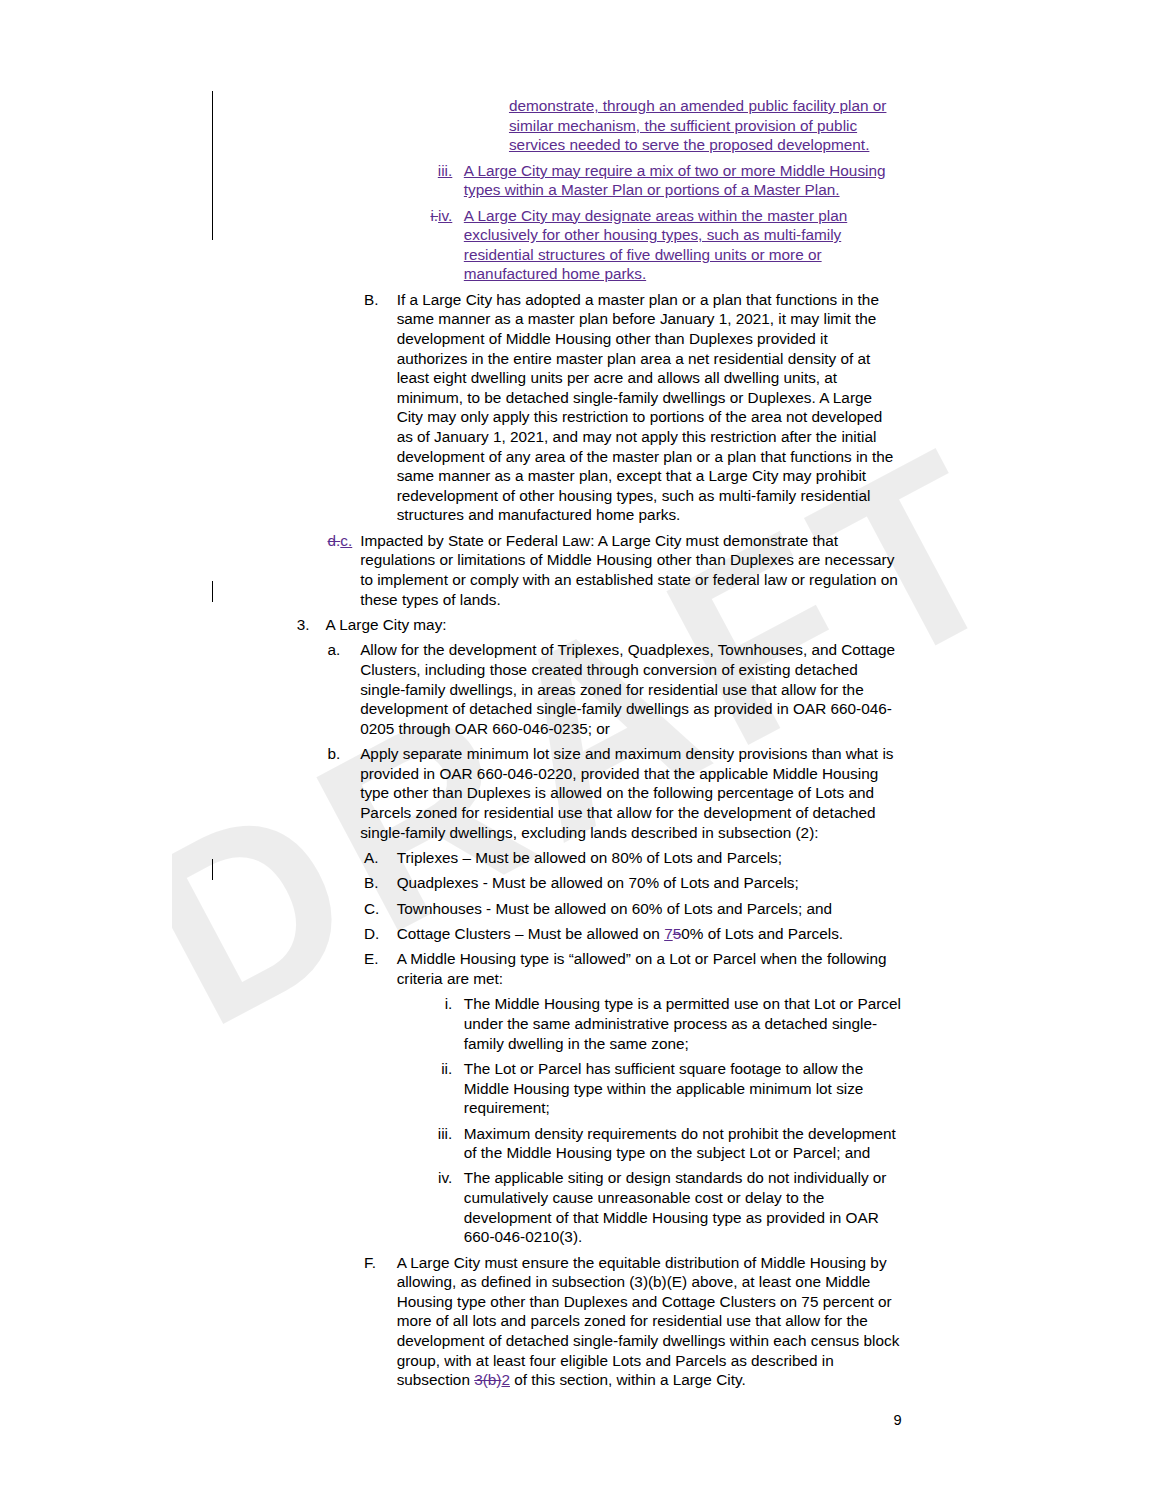DRAFT
demonstrate, through an amended public facility plan or similar mechanism, the sufficient provision of public services needed to serve the proposed development.
iii.
A Large City may require a mix of two or more Middle Housing types within a Master Plan or portions of a Master Plan.
i.iv.
A Large City may designate areas within the master plan exclusively for other housing types, such as multi-family residential structures of five dwelling units or more or manufactured home parks.
B.
If a Large City has adopted a master plan or a plan that functions in the same manner as a master plan before January 1, 2021, it may limit the development of Middle Housing other than Duplexes provided it authorizes in the entire master plan area a net residential density of at least eight dwelling units per acre and allows all dwelling units, at minimum, to be detached single-family dwellings or Duplexes. A Large City may only apply this restriction to portions of the area not developed as of January 1, 2021, and may not apply this restriction after the initial development of any area of the master plan or a plan that functions in the same manner as a master plan, except that a Large City may prohibit redevelopment of other housing types, such as multi-family residential structures and manufactured home parks.
d.c.
Impacted by State or Federal Law: A Large City must demonstrate that regulations or limitations of Middle Housing other than Duplexes are necessary to implement or comply with an established state or federal law or regulation on these types of lands.
3.
A Large City may:
a.
Allow for the development of Triplexes, Quadplexes, Townhouses, and Cottage Clusters, including those created through conversion of existing detached single-family dwellings, in areas zoned for residential use that allow for the development of detached single-family dwellings as provided in OAR 660-046-0205 through OAR 660-046-0235; or
b.
Apply separate minimum lot size and maximum density provisions than what is provided in OAR 660-046-0220, provided that the applicable Middle Housing type other than Duplexes is allowed on the following percentage of Lots and Parcels zoned for residential use that allow for the development of detached single-family dwellings, excluding lands described in subsection (2):
A.
Triplexes – Must be allowed on 80% of Lots and Parcels;
B.
Quadplexes - Must be allowed on 70% of Lots and Parcels;
C.
Townhouses - Must be allowed on 60% of Lots and Parcels; and
D.
Cottage Clusters – Must be allowed on 750% of Lots and Parcels.
E.
A Middle Housing type is “allowed” on a Lot or Parcel when the following criteria are met:
i.
The Middle Housing type is a permitted use on that Lot or Parcel under the same administrative process as a detached single-family dwelling in the same zone;
ii.
The Lot or Parcel has sufficient square footage to allow the Middle Housing type within the applicable minimum lot size requirement;
iii.
Maximum density requirements do not prohibit the development of the Middle Housing type on the subject Lot or Parcel; and
iv.
The applicable siting or design standards do not individually or cumulatively cause unreasonable cost or delay to the development of that Middle Housing type as provided in OAR 660-046-0210(3).
F.
A Large City must ensure the equitable distribution of Middle Housing by allowing, as defined in subsection (3)(b)(E) above, at least one Middle Housing type other than Duplexes and Cottage Clusters on 75 percent or more of all lots and parcels zoned for residential use that allow for the development of detached single-family dwellings within each census block group, with at least four eligible Lots and Parcels as described in subsection 3(b)2 of this section, within a Large City.
9